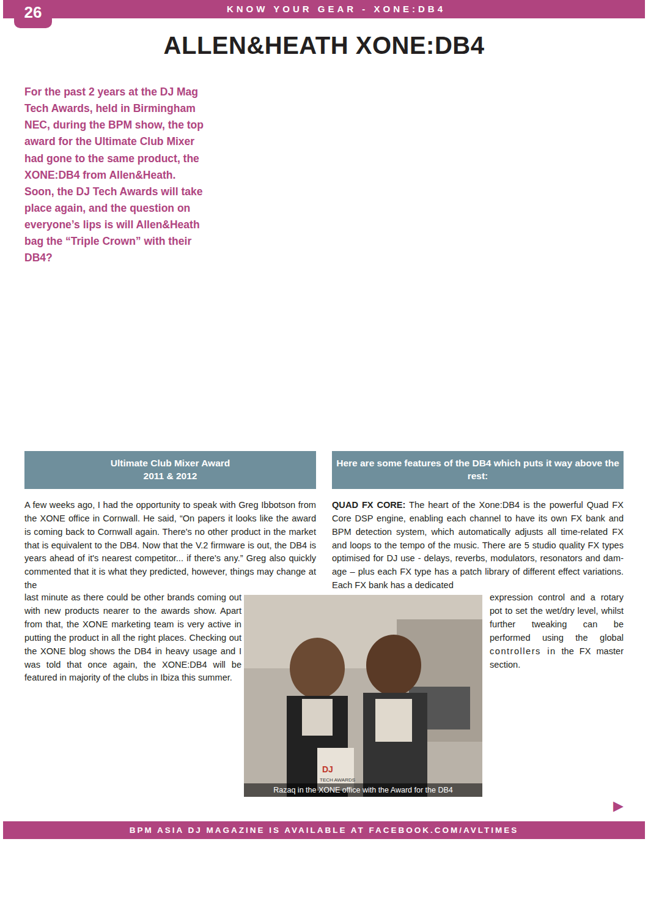26
KNOW YOUR GEAR - XONE:DB4
ALLEN&HEATH XONE:DB4
For the past 2 years at the DJ Mag Tech Awards, held in Birmingham NEC, during the BPM show, the top award for the Ultimate Club Mixer had gone to the same product, the XONE:DB4 from Allen&Heath. Soon, the DJ Tech Awards will take place again, and the question on everyone’s lips is will Allen&Heath bag the “Triple Crown” with their DB4?
Ultimate Club Mixer Award
2011 & 2012
A few weeks ago, I had the opportunity to speak with Greg Ibbotson from the XONE office in Cornwall. He said, “On papers it looks like the award is coming back to Cornwall again. There's no other product in the market that is equivalent to the DB4. Now that the V.2 firmware is out, the DB4 is years ahead of it's nearest competitor... if there's any.” Greg also quickly commented that it is what they predicted, however, things may change at the
Here are some features of the DB4 which puts it way above the rest:
QUAD FX CORE: The heart of the Xone:DB4 is the powerful Quad FX Core DSP engine, enabling each channel to have its own FX bank and BPM detection system, which automatically adjusts all time-related FX and loops to the tempo of the music. There are 5 studio quality FX types optimised for DJ use - delays, reverbs, modulators, resonators and damage – plus each FX type has a patch library of different effect variations. Each FX bank has a dedicated
last minute as there could be other brands coming out with new products nearer to the awards show. Apart from that, the XONE marketing team is very active in putting the product in all the right places. Checking out the XONE blog shows the DB4 in heavy usage and I was told that once again, the XONE:DB4 will be featured in majority of the clubs in Ibiza this summer.
Razaq in the XONE office with the Award for the DB4
expression control and a rotary pot to set the wet/dry level, whilst further tweaking can be performed using the global controllers in the FX master section.
▶
BPM ASIA DJ MAGAZINE IS AVAILABLE AT FACEBOOK.COM/AVLTIMES